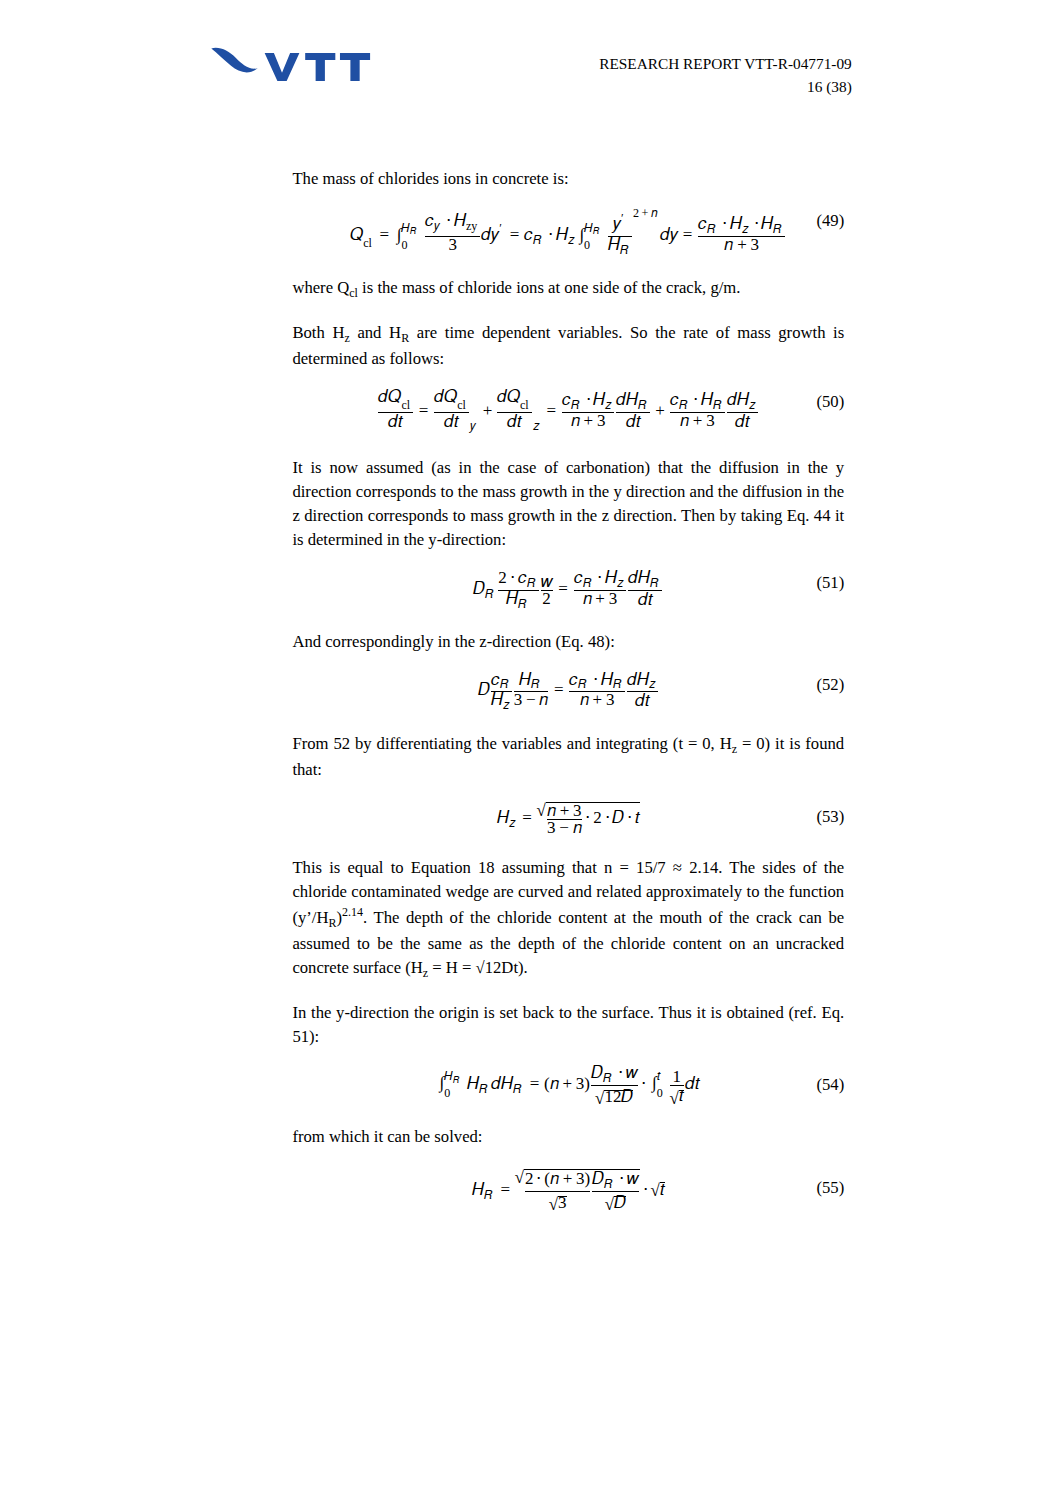RESEARCH REPORT VTT-R-04771-09
16 (38)
The mass of chlorides ions in concrete is:
(49)
Qcl = ∫ 0 HR cy⋅Hzy 3 dy′ = cR⋅Hz ∫ 0 HR y′ HR 2+n dy = cR⋅Hz⋅HR n+3
where Qcl is the mass of chloride ions at one side of the crack, g/m.
Both Hz and HR are time dependent variables. So the rate of mass growth is determined as follows:
(50)
dQcl dt = dQcl dt y + dQcl dt z = cR⋅Hz n+3 dHR dt + cR⋅HR n+3 dHz dt
It is now assumed (as in the case of carbonation) that the diffusion in the y direction corresponds to the mass growth in the y direction and the diffusion in the z direction corresponds to mass growth in the z direction. Then by taking Eq. 44 it is determined in the y-direction:
(51)
DR 2⋅cR HR w2 = cR⋅Hz n+3 dHR dt
And correspondingly in the z-direction (Eq. 48):
(52)
D cR Hz HR 3−n = cR⋅HR n+3 dHz dt
From 52 by differentiating the variables and integrating (t = 0, Hz = 0) it is found that:
(53)
Hz = n+3 3−n ⋅2⋅D⋅t
This is equal to Equation 18 assuming that n = 15/7 ≈ 2.14. The sides of the chloride contaminated wedge are curved and related approximately to the function (y’/HR)2.14. The depth of the chloride content at the mouth of the crack can be assumed to be the same as the depth of the chloride content on an uncracked concrete surface (Hz = H = √12Dt).
In the y-direction the origin is set back to the surface. Thus it is obtained (ref. Eq. 51):
(54)
∫ 0 HR HR dHR = (n+3) DR⋅w 12D ⋅ ∫ 0 t 1 t dt
from which it can be solved:
(55)
HR = 2⋅(n+3) 3 DR⋅w D ⋅ t